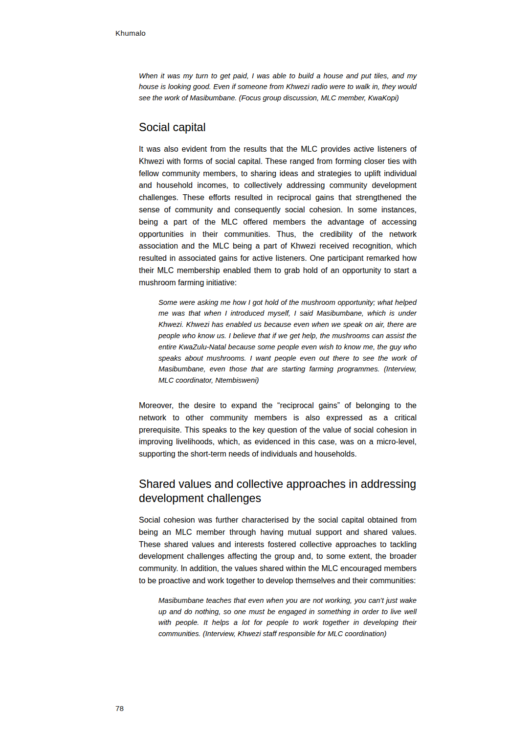Khumalo
When it was my turn to get paid, I was able to build a house and put tiles, and my house is looking good. Even if someone from Khwezi radio were to walk in, they would see the work of Masibumbane. (Focus group discussion, MLC member, KwaKopi)
Social capital
It was also evident from the results that the MLC provides active listeners of Khwezi with forms of social capital. These ranged from forming closer ties with fellow community members, to sharing ideas and strategies to uplift individual and household incomes, to collectively addressing community development challenges. These efforts resulted in reciprocal gains that strengthened the sense of community and consequently social cohesion. In some instances, being a part of the MLC offered members the advantage of accessing opportunities in their communities. Thus, the credibility of the network association and the MLC being a part of Khwezi received recognition, which resulted in associated gains for active listeners. One participant remarked how their MLC membership enabled them to grab hold of an opportunity to start a mushroom farming initiative:
Some were asking me how I got hold of the mushroom opportunity; what helped me was that when I introduced myself, I said Masibumbane, which is under Khwezi. Khwezi has enabled us because even when we speak on air, there are people who know us. I believe that if we get help, the mushrooms can assist the entire KwaZulu-Natal because some people even wish to know me, the guy who speaks about mushrooms. I want people even out there to see the work of Masibumbane, even those that are starting farming programmes. (Interview, MLC coordinator, Ntembisweni)
Moreover, the desire to expand the “reciprocal gains” of belonging to the network to other community members is also expressed as a critical prerequisite. This speaks to the key question of the value of social cohesion in improving livelihoods, which, as evidenced in this case, was on a micro-level, supporting the short-term needs of individuals and households.
Shared values and collective approaches in addressing development challenges
Social cohesion was further characterised by the social capital obtained from being an MLC member through having mutual support and shared values. These shared values and interests fostered collective approaches to tackling development challenges affecting the group and, to some extent, the broader community. In addition, the values shared within the MLC encouraged members to be proactive and work together to develop themselves and their communities:
Masibumbane teaches that even when you are not working, you can’t just wake up and do nothing, so one must be engaged in something in order to live well with people. It helps a lot for people to work together in developing their communities. (Interview, Khwezi staff responsible for MLC coordination)
78